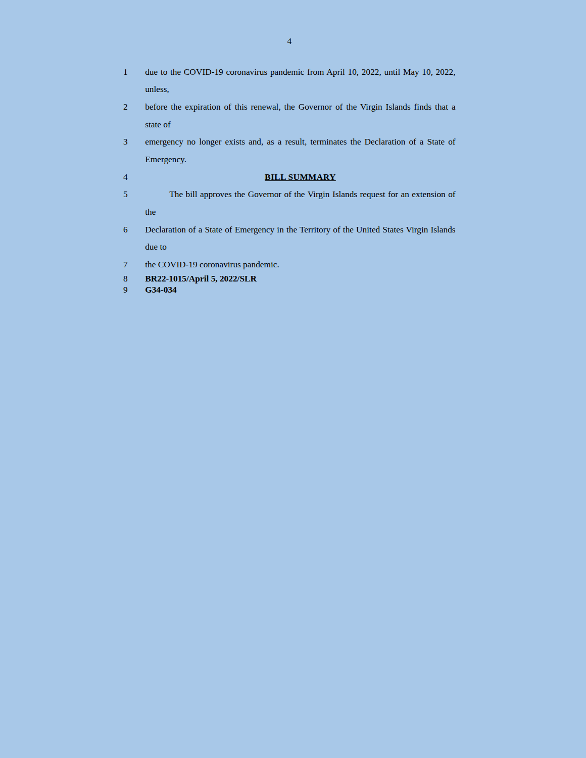4
| 1 | due to the COVID-19 coronavirus pandemic from April 10, 2022, until May 10, 2022, unless, |
| 2 | before the expiration of this renewal, the Governor of the Virgin Islands finds that a state of |
| 3 | emergency no longer exists and, as a result, terminates the Declaration of a State of Emergency. |
| 4 | BILL SUMMARY |
| 5 | The bill approves the Governor of the Virgin Islands request for an extension of the |
| 6 | Declaration of a State of Emergency in the Territory of the United States Virgin Islands due to |
| 7 | the COVID-19 coronavirus pandemic. |
| 8 | BR22-1015/April 5, 2022/SLR |
| 9 | G34-034 |